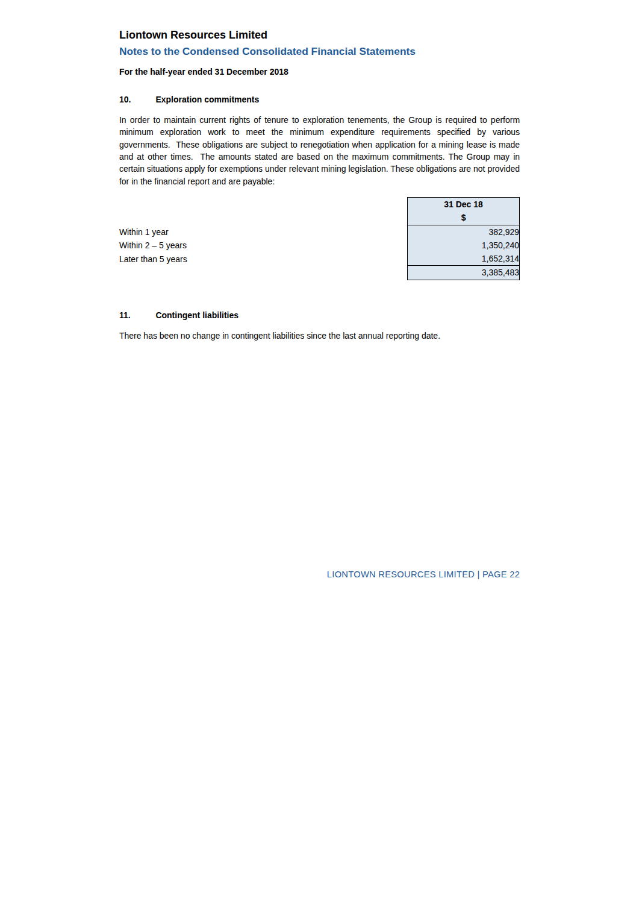Liontown Resources Limited
Notes to the Condensed Consolidated Financial Statements
For the half-year ended 31 December 2018
10. Exploration commitments
In order to maintain current rights of tenure to exploration tenements, the Group is required to perform minimum exploration work to meet the minimum expenditure requirements specified by various governments. These obligations are subject to renegotiation when application for a mining lease is made and at other times. The amounts stated are based on the maximum commitments. The Group may in certain situations apply for exemptions under relevant mining legislation. These obligations are not provided for in the financial report and are payable:
| | | 31 Dec 18 |
| | | $ |
| Within 1 year | | 382,929 |
| Within 2 – 5 years | | 1,350,240 |
| Later than 5 years | | 1,652,314 |
| | | 3,385,483 |
11. Contingent liabilities
There has been no change in contingent liabilities since the last annual reporting date.
LIONTOWN RESOURCES LIMITED | PAGE 22